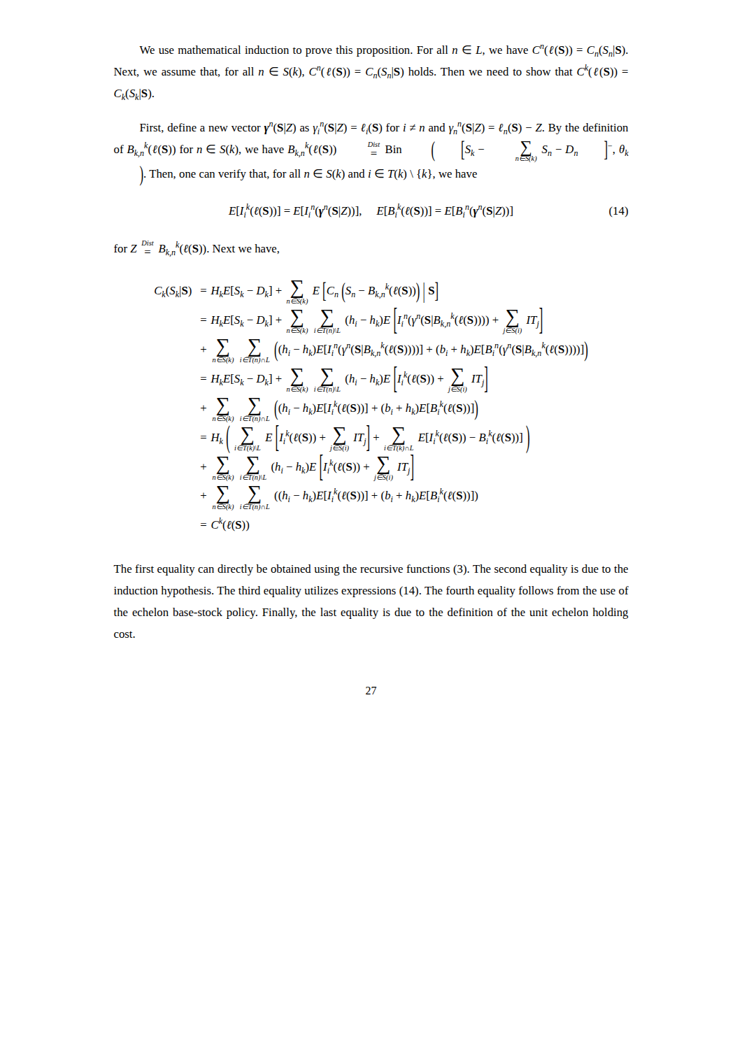We use mathematical induction to prove this proposition. For all n ∈ L, we have Cn(ℓ(S)) = Cn(Sn|S). Next, we assume that, for all n ∈ S(k), Cn(ℓ(S)) = Cn(Sn|S) holds. Then we need to show that Ck(ℓ(S)) = Ck(Sk|S).
First, define a new vector γn(S|Z) as γin(S|Z) = ℓi(S) for i ≠ n and γnn(S|Z) = ℓn(S) − Z. By the definition of Bk,nk(ℓ(S)) for n ∈ S(k), we have Bk,nk(ℓ(S)) Dist= Bin ([Sk − ∑n∈S(k) Sn − Dn]−, θk). Then, one can verify that, for all n ∈ S(k) and i ∈ T(k) \ {k}, we have
E[Iik(ℓ(S))] = E[Iin(γn(S|Z))], E[Bik(ℓ(S))] = E[Bin(γn(S|Z))]
(14)
for Z Dist= Bk,nk(ℓ(S)). Next we have,
| C k ( S k / S ) | = | H k E [ S k − D k ] + ∑ n∈S(k) E [ C n ( S n − B k,n k ( ℓ ( S )) ) / S ] |
| | = | H k E [ S k − D k ] + ∑ n∈S(k) ∑ i∈T(n)\L ( h i − h k ) E [ I i n ( γ n ( S / B k,n k ( ℓ ( S )))) + ∑ j∈S(i) IT j ] |
| | + | ∑ n∈S(k) ∑ i∈T(n)∩L ( ( h i − h k ) E [ I i n ( γ n ( S / B k,n k ( ℓ ( S ))))] + ( b i + h k ) E [ B i n ( γ n ( S / B k,n k ( ℓ ( S ))))] ) |
| | = | H k E [ S k − D k ] + ∑ n∈S(k) ∑ i∈T(n)\L ( h i − h k ) E [ I i k ( ℓ ( S )) + ∑ j∈S(i) IT j ] |
| | + | ∑ n∈S(k) ∑ i∈T(n)∩L ( ( h i − h k ) E [ I i k ( ℓ ( S ))] + ( b i + h k ) E [ B i k ( ℓ ( S ))] ) |
| | = | H k ( ∑ i∈T(k)\L E [ I i k ( ℓ ( S )) + ∑ j∈S(i) IT j ] + ∑ i∈T(k)∩L E [ I i k ( ℓ ( S )) − B i k ( ℓ ( S ))] ) |
| | + | ∑ n∈S(k) ∑ i∈T(n)\L ( h i − h k ) E [ I i k ( ℓ ( S )) + ∑ j∈S(i) IT j ] |
| | + | ∑ n∈S(k) ∑ i∈T(n)∩L (( h i − h k ) E [ I i k ( ℓ ( S ))] + ( b i + h k ) E [ B i k ( ℓ ( S ))]) |
| | = | C k ( ℓ ( S )) |
The first equality can directly be obtained using the recursive functions (3). The second equality is due to the induction hypothesis. The third equality utilizes expressions (14). The fourth equality follows from the use of the echelon base-stock policy. Finally, the last equality is due to the definition of the unit echelon holding cost.
27